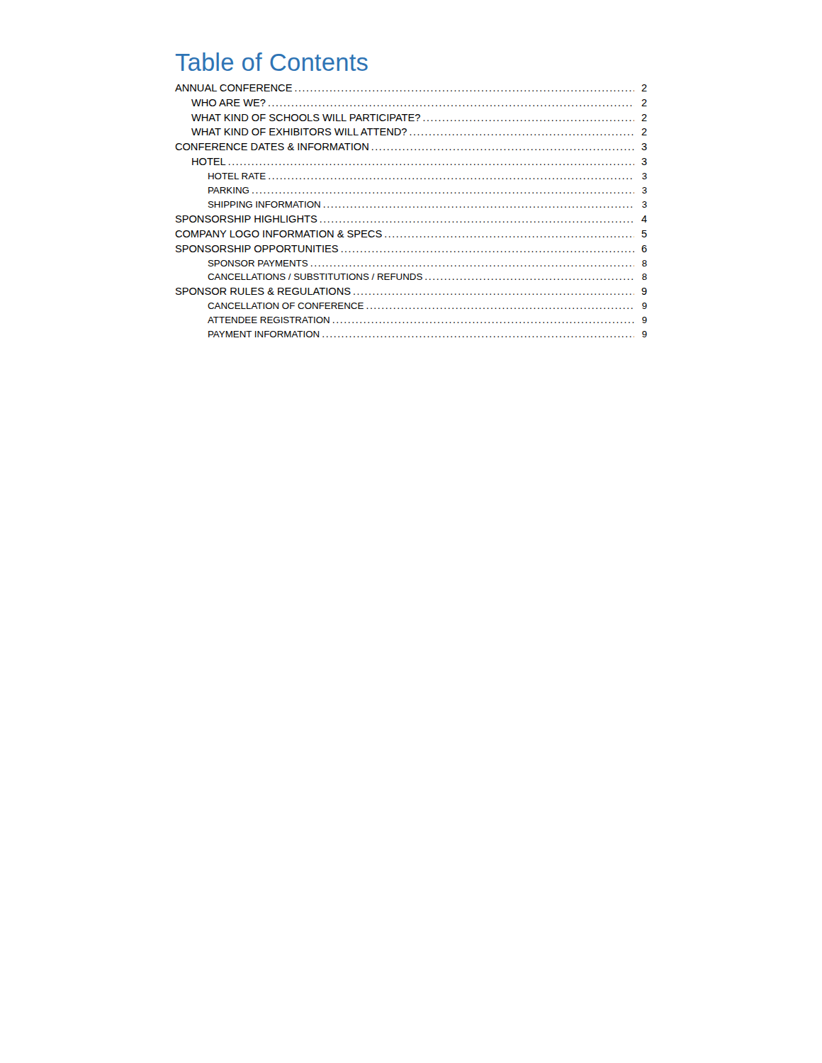Table of Contents
ANNUAL CONFERENCE ................................................................................................................................................. 2
WHO ARE WE? ....................................................................................................................................................... 2
WHAT KIND OF SCHOOLS WILL PARTICIPATE? ................................................................................................. 2
WHAT KIND OF EXHIBITORS WILL ATTEND? ..................................................................................................... 2
CONFERENCE DATES & INFORMATION ................................................................................................................. 3
HOTEL ................................................................................................................................................................. 3
HOTEL RATE ......................................................................................................................................................... 3
PARKING ............................................................................................................................................................... 3
SHIPPING INFORMATION ......................................................................................................................... 3
SPONSORSHIP HIGHLIGHTS ................................................................................................................................. 4
COMPANY LOGO INFORMATION & SPECS ................................................................................................................. 5
SPONSORSHIP OPPORTUNITIES ................................................................................................................. 6
SPONSOR PAYMENTS ................................................................................................................................. 8
CANCELLATIONS / SUBSTITUTIONS / REFUNDS ................................................................................. 8
SPONSOR RULES & REGULATIONS ................................................................................................................. 9
CANCELLATION OF CONFERENCE ................................................................................................................. 9
ATTENDEE REGISTRATION ................................................................................................................. 9
PAYMENT INFORMATION ................................................................................................................. 9